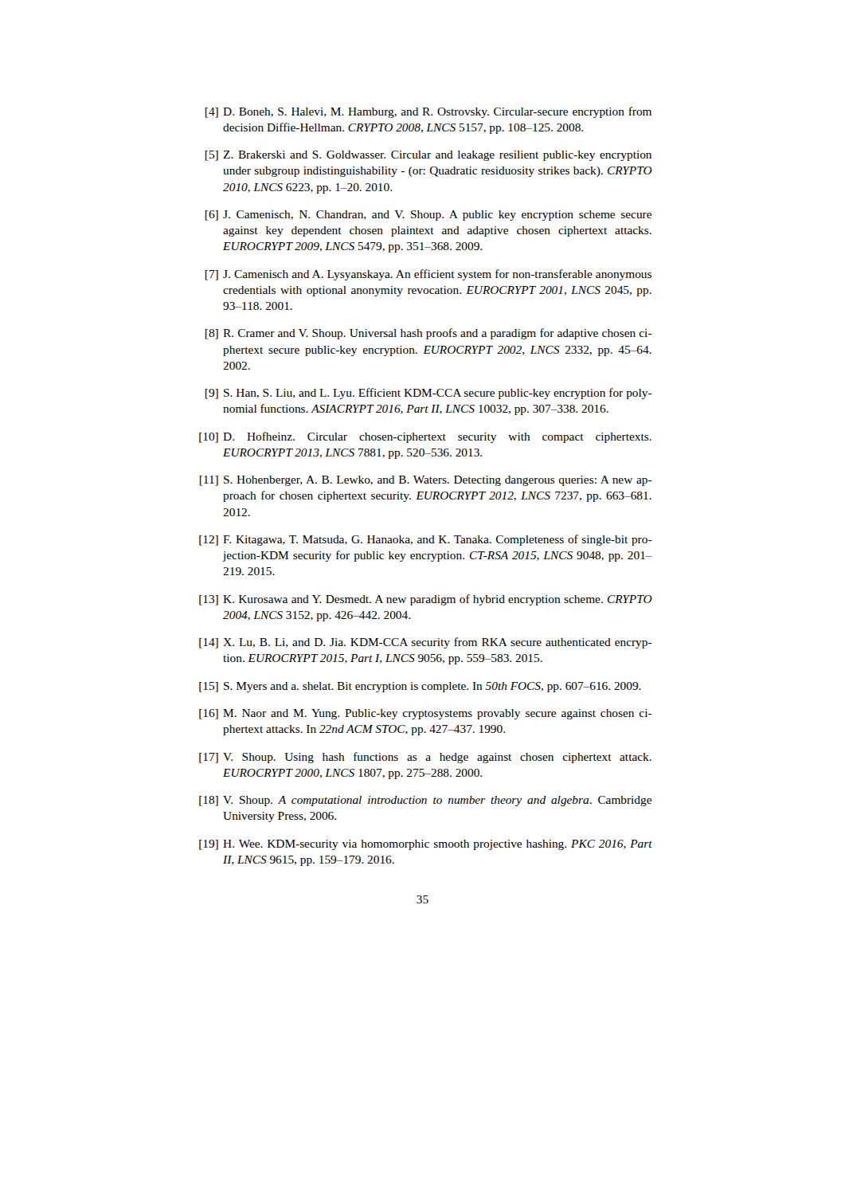[4] D. Boneh, S. Halevi, M. Hamburg, and R. Ostrovsky. Circular-secure encryption from decision Diffie-Hellman. CRYPTO 2008, LNCS 5157, pp. 108–125. 2008.
[5] Z. Brakerski and S. Goldwasser. Circular and leakage resilient public-key encryption under subgroup indistinguishability - (or: Quadratic residuosity strikes back). CRYPTO 2010, LNCS 6223, pp. 1–20. 2010.
[6] J. Camenisch, N. Chandran, and V. Shoup. A public key encryption scheme secure against key dependent chosen plaintext and adaptive chosen ciphertext attacks. EUROCRYPT 2009, LNCS 5479, pp. 351–368. 2009.
[7] J. Camenisch and A. Lysyanskaya. An efficient system for non-transferable anonymous credentials with optional anonymity revocation. EUROCRYPT 2001, LNCS 2045, pp. 93–118. 2001.
[8] R. Cramer and V. Shoup. Universal hash proofs and a paradigm for adaptive chosen ciphertext secure public-key encryption. EUROCRYPT 2002, LNCS 2332, pp. 45–64. 2002.
[9] S. Han, S. Liu, and L. Lyu. Efficient KDM-CCA secure public-key encryption for polynomial functions. ASIACRYPT 2016, Part II, LNCS 10032, pp. 307–338. 2016.
[10] D. Hofheinz. Circular chosen-ciphertext security with compact ciphertexts. EUROCRYPT 2013, LNCS 7881, pp. 520–536. 2013.
[11] S. Hohenberger, A. B. Lewko, and B. Waters. Detecting dangerous queries: A new approach for chosen ciphertext security. EUROCRYPT 2012, LNCS 7237, pp. 663–681. 2012.
[12] F. Kitagawa, T. Matsuda, G. Hanaoka, and K. Tanaka. Completeness of single-bit projection-KDM security for public key encryption. CT-RSA 2015, LNCS 9048, pp. 201–219. 2015.
[13] K. Kurosawa and Y. Desmedt. A new paradigm of hybrid encryption scheme. CRYPTO 2004, LNCS 3152, pp. 426–442. 2004.
[14] X. Lu, B. Li, and D. Jia. KDM-CCA security from RKA secure authenticated encryption. EUROCRYPT 2015, Part I, LNCS 9056, pp. 559–583. 2015.
[15] S. Myers and a. shelat. Bit encryption is complete. In 50th FOCS, pp. 607–616. 2009.
[16] M. Naor and M. Yung. Public-key cryptosystems provably secure against chosen ciphertext attacks. In 22nd ACM STOC, pp. 427–437. 1990.
[17] V. Shoup. Using hash functions as a hedge against chosen ciphertext attack. EUROCRYPT 2000, LNCS 1807, pp. 275–288. 2000.
[18] V. Shoup. A computational introduction to number theory and algebra. Cambridge University Press, 2006.
[19] H. Wee. KDM-security via homomorphic smooth projective hashing. PKC 2016, Part II, LNCS 9615, pp. 159–179. 2016.
35